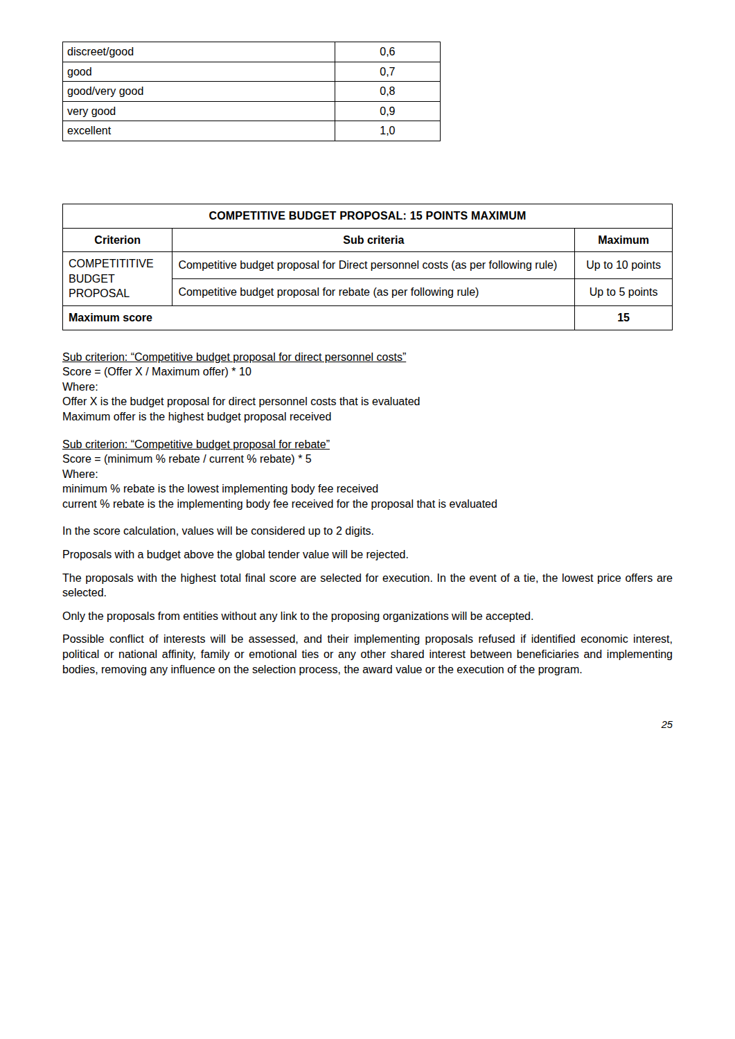| discreet/good | 0,6 |
| good | 0,7 |
| good/very good | 0,8 |
| very good | 0,9 |
| excellent | 1,0 |
| COMPETITIVE BUDGET PROPOSAL: 15 POINTS MAXIMUM |
| --- |
| Criterion | Sub criteria | Maximum |
| COMPETITITIVE BUDGET PROPOSAL | Competitive budget proposal for Direct personnel costs (as per following rule) | Up to 10 points |
| Competitive budget proposal for rebate (as per following rule) | Up to 5 points |
| Maximum score | 15 |
Sub criterion: “Competitive budget proposal for direct personnel costs”
Score = (Offer X / Maximum offer) * 10
Where:
Offer X is the budget proposal for direct personnel costs that is evaluated
Maximum offer is the highest budget proposal received
Sub criterion: “Competitive budget proposal for rebate”
Score = (minimum % rebate / current % rebate) * 5
Where:
minimum % rebate is the lowest implementing body fee received
current % rebate is the implementing body fee received for the proposal that is evaluated
In the score calculation, values will be considered up to 2 digits.
Proposals with a budget above the global tender value will be rejected.
The proposals with the highest total final score are selected for execution. In the event of a tie, the lowest price offers are selected.
Only the proposals from entities without any link to the proposing organizations will be accepted.
Possible conflict of interests will be assessed, and their implementing proposals refused if identified economic interest, political or national affinity, family or emotional ties or any other shared interest between beneficiaries and implementing bodies, removing any influence on the selection process, the award value or the execution of the program.
25